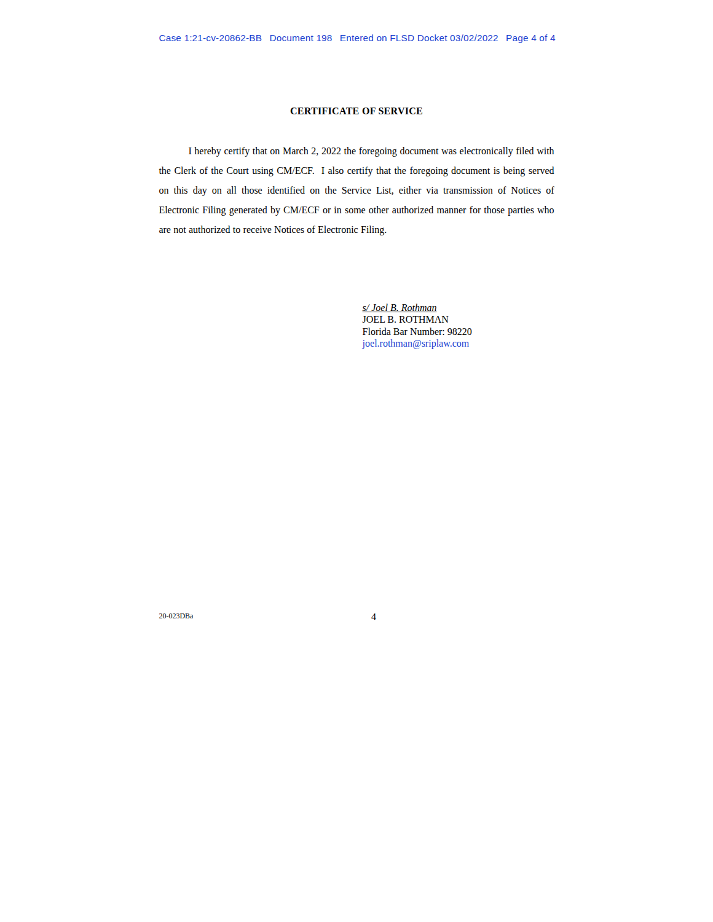Case 1:21-cv-20862-BB Document 198 Entered on FLSD Docket 03/02/2022 Page 4 of 4
CERTIFICATE OF SERVICE
I hereby certify that on March 2, 2022 the foregoing document was electronically filed with the Clerk of the Court using CM/ECF. I also certify that the foregoing document is being served on this day on all those identified on the Service List, either via transmission of Notices of Electronic Filing generated by CM/ECF or in some other authorized manner for those parties who are not authorized to receive Notices of Electronic Filing.
s/ Joel B. Rothman
JOEL B. ROTHMAN
Florida Bar Number: 98220
joel.rothman@sriplaw.com
20-023DBa
4